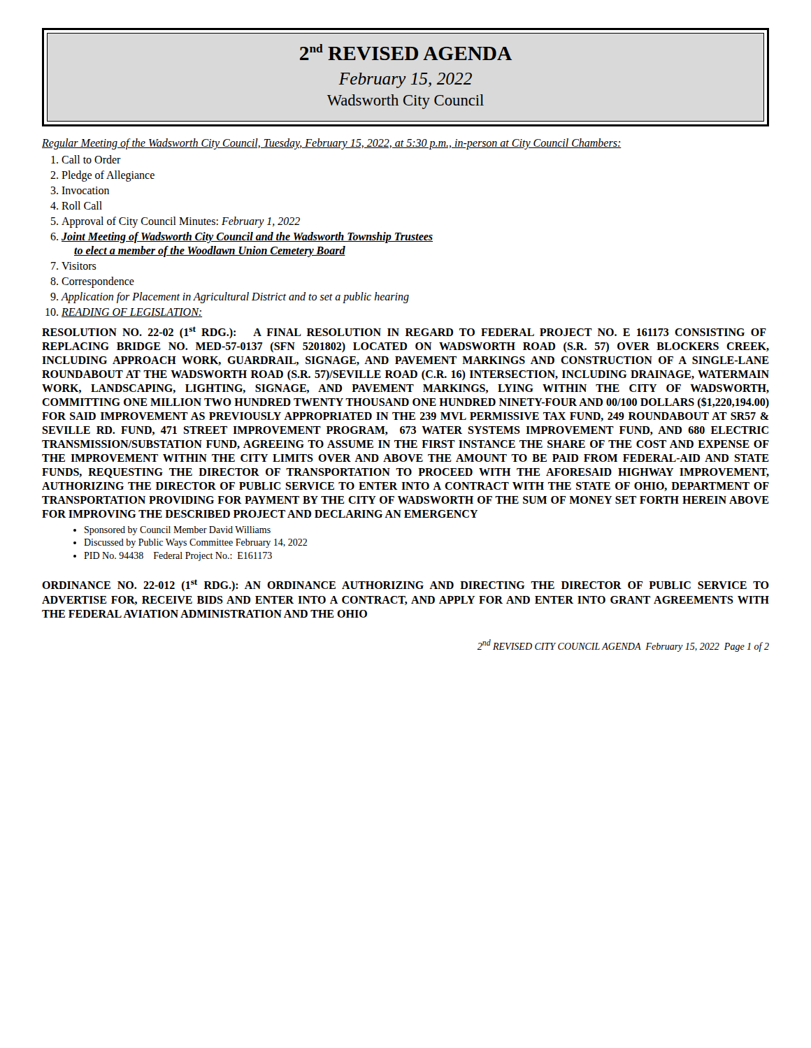2nd REVISED AGENDA
February 15, 2022
Wadsworth City Council
Regular Meeting of the Wadsworth City Council, Tuesday, February 15, 2022, at 5:30 p.m., in-person at City Council Chambers:
Call to Order
Pledge of Allegiance
Invocation
Roll Call
Approval of City Council Minutes: February 1, 2022
Joint Meeting of Wadsworth City Council and the Wadsworth Township Trustees to elect a member of the Woodlawn Union Cemetery Board
Visitors
Correspondence
Application for Placement in Agricultural District and to set a public hearing
READING OF LEGISLATION:
RESOLUTION NO. 22-02 (1st RDG.): A FINAL RESOLUTION IN REGARD TO FEDERAL PROJECT NO. E 161173 CONSISTING OF REPLACING BRIDGE NO. MED-57-0137 (SFN 5201802) LOCATED ON WADSWORTH ROAD (S.R. 57) OVER BLOCKERS CREEK, INCLUDING APPROACH WORK, GUARDRAIL, SIGNAGE, AND PAVEMENT MARKINGS AND CONSTRUCTION OF A SINGLE-LANE ROUNDABOUT AT THE WADSWORTH ROAD (S.R. 57)/SEVILLE ROAD (C.R. 16) INTERSECTION, INCLUDING DRAINAGE, WATERMAIN WORK, LANDSCAPING, LIGHTING, SIGNAGE, AND PAVEMENT MARKINGS, LYING WITHIN THE CITY OF WADSWORTH, COMMITTING ONE MILLION TWO HUNDRED TWENTY THOUSAND ONE HUNDRED NINETY-FOUR AND 00/100 DOLLARS ($1,220,194.00) FOR SAID IMPROVEMENT AS PREVIOUSLY APPROPRIATED IN THE 239 MVL PERMISSIVE TAX FUND, 249 ROUNDABOUT AT SR57 & SEVILLE RD. FUND, 471 STREET IMPROVEMENT PROGRAM, 673 WATER SYSTEMS IMPROVEMENT FUND, AND 680 ELECTRIC TRANSMISSION/SUBSTATION FUND, AGREEING TO ASSUME IN THE FIRST INSTANCE THE SHARE OF THE COST AND EXPENSE OF THE IMPROVEMENT WITHIN THE CITY LIMITS OVER AND ABOVE THE AMOUNT TO BE PAID FROM FEDERAL-AID AND STATE FUNDS, REQUESTING THE DIRECTOR OF TRANSPORTATION TO PROCEED WITH THE AFORESAID HIGHWAY IMPROVEMENT, AUTHORIZING THE DIRECTOR OF PUBLIC SERVICE TO ENTER INTO A CONTRACT WITH THE STATE OF OHIO, DEPARTMENT OF TRANSPORTATION PROVIDING FOR PAYMENT BY THE CITY OF WADSWORTH OF THE SUM OF MONEY SET FORTH HEREIN ABOVE FOR IMPROVING THE DESCRIBED PROJECT AND DECLARING AN EMERGENCY
Sponsored by Council Member David Williams
Discussed by Public Ways Committee February 14, 2022
PID No. 94438 Federal Project No.: E161173
ORDINANCE NO. 22-012 (1st RDG.): AN ORDINANCE AUTHORIZING AND DIRECTING THE DIRECTOR OF PUBLIC SERVICE TO ADVERTISE FOR, RECEIVE BIDS AND ENTER INTO A CONTRACT, AND APPLY FOR AND ENTER INTO GRANT AGREEMENTS WITH THE FEDERAL AVIATION ADMINISTRATION AND THE OHIO
2nd REVISED CITY COUNCIL AGENDA February 15, 2022 Page 1 of 2